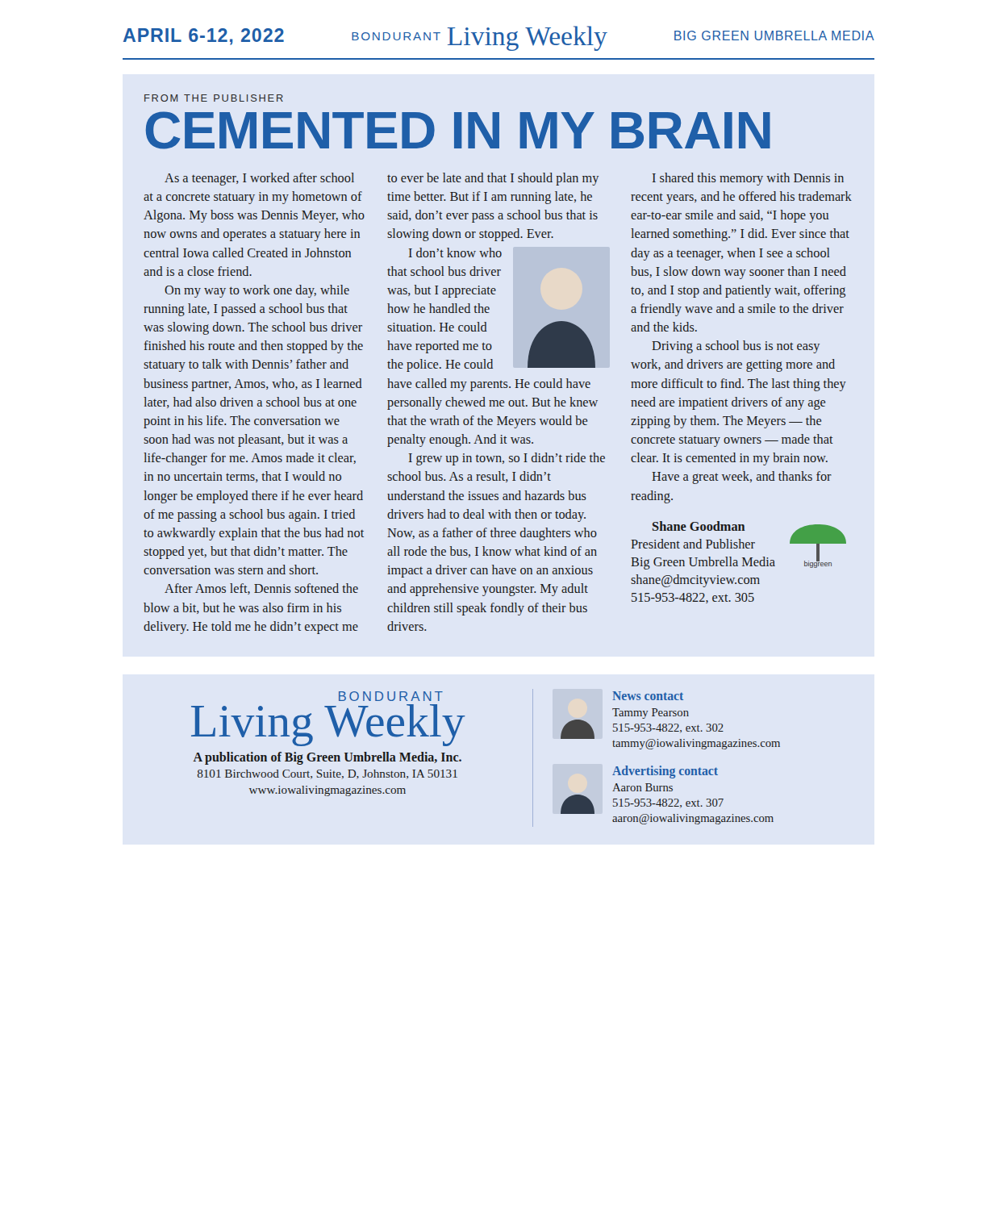APRIL 6-12, 2022
BONDURANT Living Weekly
BIG GREEN UMBRELLA MEDIA
FROM THE PUBLISHER
Cemented in my brain
As a teenager, I worked after school at a concrete statuary in my hometown of Algona. My boss was Dennis Meyer, who now owns and operates a statuary here in central Iowa called Created in Johnston and is a close friend.
On my way to work one day, while running late, I passed a school bus that was slowing down. The school bus driver finished his route and then stopped by the statuary to talk with Dennis’ father and business partner, Amos, who, as I learned later, had also driven a school bus at one point in his life. The conversation we soon had was not pleasant, but it was a life-changer for me. Amos made it clear, in no uncertain terms, that I would no longer be employed there if he ever heard of me passing a school bus again. I tried to awkwardly explain that the bus had not stopped yet, but that didn’t matter. The conversation was stern and short.
After Amos left, Dennis softened the blow a bit, but he was also firm in his delivery. He told me he didn’t expect me to ever be late and that I should plan my time better. But if I am running late, he said, don’t ever pass a school bus that is slowing down or stopped. Ever.
I don’t know who that school bus driver was, but I appreciate how he handled the situation. He could have reported me to the police. He could have called my parents. He could have personally chewed me out. But he knew that the wrath of the Meyers would be penalty enough. And it was.
I grew up in town, so I didn’t ride the school bus. As a result, I didn’t understand the issues and hazards bus drivers had to deal with then or today. Now, as a father of three daughters who all rode the bus, I know what kind of an impact a driver can have on an anxious and apprehensive youngster. My adult children still speak fondly of their bus drivers.
I shared this memory with Dennis in recent years, and he offered his trademark ear-to-ear smile and said, “I hope you learned something.” I did. Ever since that day as a teenager, when I see a school bus, I slow down way sooner than I need to, and I stop and patiently wait, offering a friendly wave and a smile to the driver and the kids.
Driving a school bus is not easy work, and drivers are getting more and more difficult to find. The last thing they need are impatient drivers of any age zipping by them. The Meyers — the concrete statuary owners — made that clear. It is cemented in my brain now.
Have a great week, and thanks for reading.
Shane Goodman
President and Publisher
Big Green Umbrella Media
shane@dmcityview.com
515-953-4822, ext. 305
BONDURANT Living Weekly
A publication of Big Green Umbrella Media, Inc.
8101 Birchwood Court, Suite, D, Johnston, IA 50131
www.iowalivingmagazines.com
News contact
Tammy Pearson
515-953-4822, ext. 302
tammy@iowalivingmagazines.com
Advertising contact
Aaron Burns
515-953-4822, ext. 307
aaron@iowalivingmagazines.com